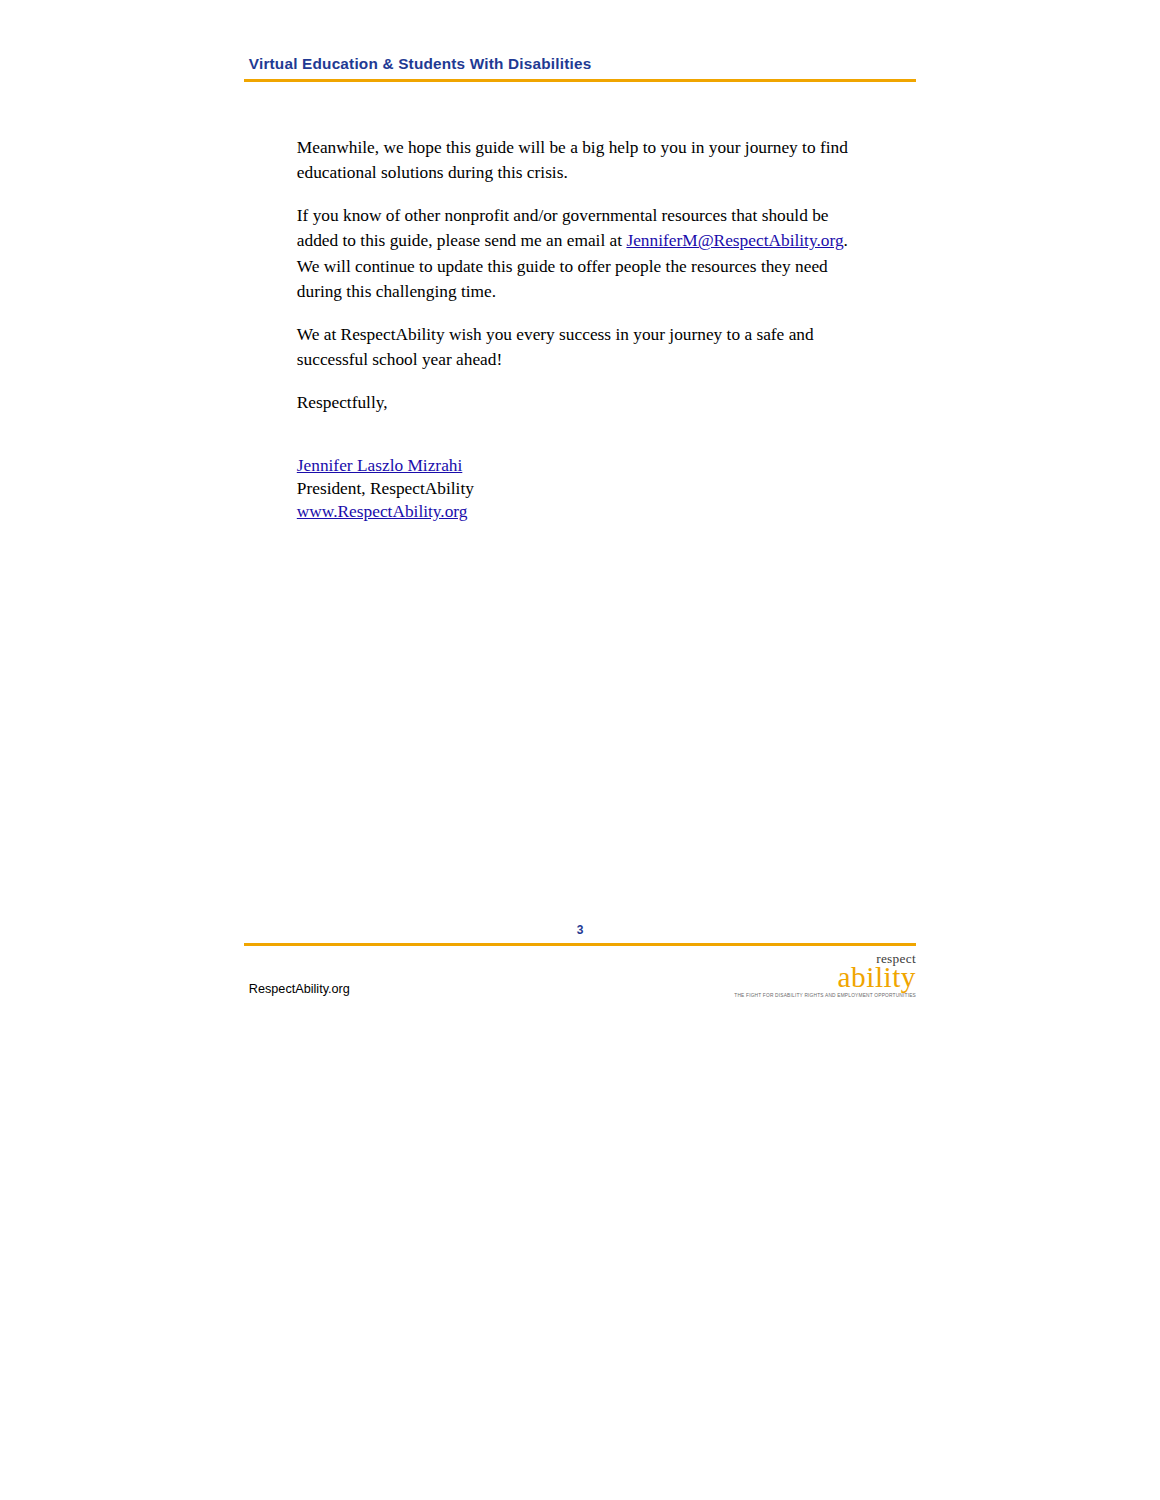Virtual Education & Students With Disabilities
Meanwhile, we hope this guide will be a big help to you in your journey to find educational solutions during this crisis.
If you know of other nonprofit and/or governmental resources that should be added to this guide, please send me an email at JenniferM@RespectAbility.org. We will continue to update this guide to offer people the resources they need during this challenging time.
We at RespectAbility wish you every success in your journey to a safe and successful school year ahead!
Respectfully,
Jennifer Laszlo Mizrahi
President, RespectAbility
www.RespectAbility.org
3
RespectAbility.org
respect ability THE FIGHT FOR DISABILITY RIGHTS AND EMPLOYMENT OPPORTUNITIES